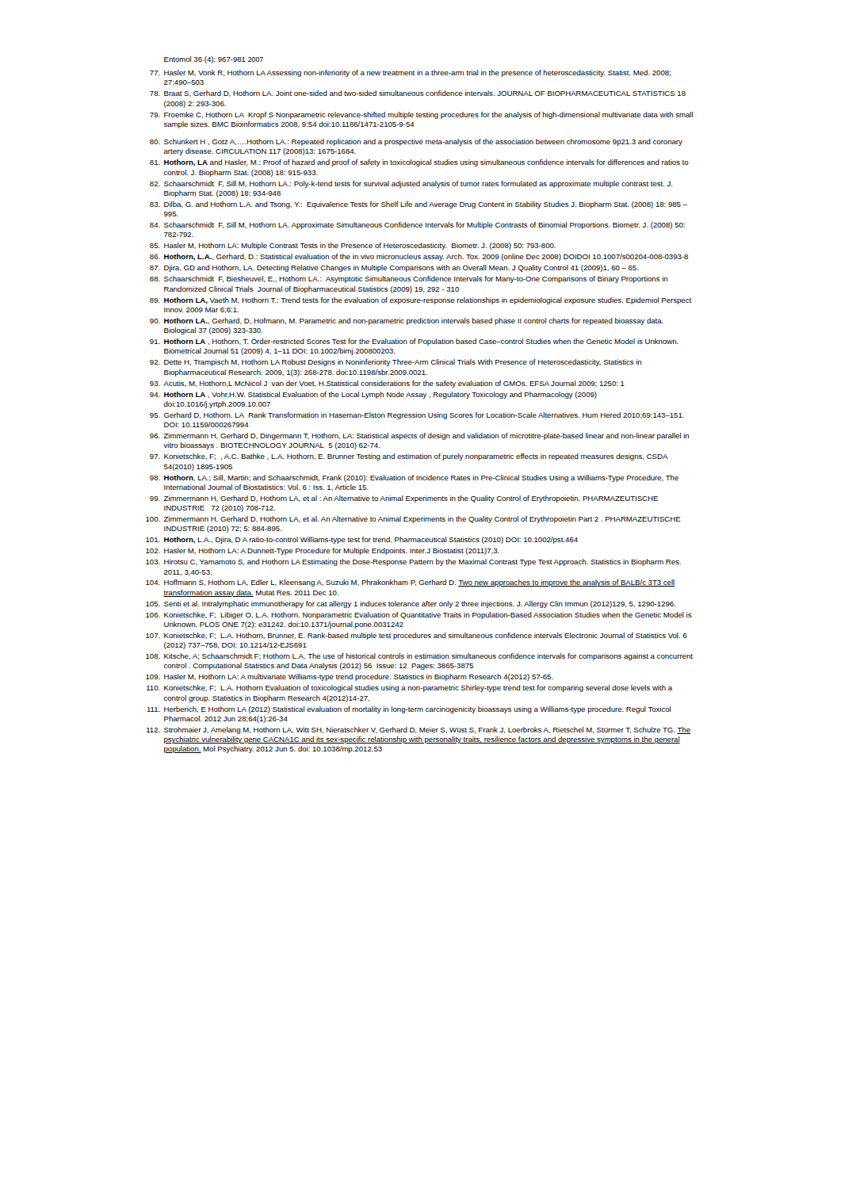Entomol 36 (4): 967-981 2007
77. Hasler M, Vonk R, Hothorn LA Assessing non-inferiority of a new treatment in a three-arm trial in the presence of heteroscedasticity. Statist. Med. 2008; 27:490–503
78. Braat S, Gerhard D, Hothorn LA. Joint one-sided and two-sided simultaneous confidence intervals. JOURNAL OF BIOPHARMACEUTICAL STATISTICS 18 (2008) 2: 293-306.
79. Froemke C, Hothorn LA Kropf S Nonparametric relevance-shifted multiple testing procedures for the analysis of high-dimensional multivariate data with small sample sizes. BMC Bioinformatics 2008, 9:54 doi:10.1186/1471-2105-9-54
80. Schunkert H , Gotz A,….Hothorn LA.: Repeated replication and a prospective meta-analysis of the association between chromosome 9p21.3 and coronary artery disease. CIRCULATION 117 (2008)13: 1675-1684.
81. Hothorn, LA and Hasler, M.: Proof of hazard and proof of safety in toxicological studies using simultaneous confidence intervals for differences and ratios to control. J. Biopharm Stat. (2008) 18: 915-933.
82. Schaarschmidt F, Sill M, Hothorn LA.: Poly-k-tend tests for survival adjusted analysis of tumor rates formulated as approximate multiple contrast test. J. Biopharm Stat. (2008) 18: 934-948
83. Dilba, G. and Hothorn L.A. and Tsong, Y.: Equivalence Tests for Shelf Life and Average Drug Content in Stability Studies J. Biopharm Stat. (2008) 18: 985 – 995.
84. Schaarschmidt F, Sill M, Hothorn LA. Approximate Simultaneous Confidence Intervals for Multiple Contrasts of Binomial Proportions. Biometr. J. (2008) 50: 782-792.
85. Hasler M, Hothorn LA: Multiple Contrast Tests in the Presence of Heteroscedasticity. Biometr. J. (2008) 50: 793-800.
86. Hothorn, L.A., Gerhard, D.: Statistical evaluation of the in vivo micronucleus assay. Arch. Tox. 2009 (online Dec 2008) DOIDOI 10.1007/s00204-008-0393-8
87. Djira, GD and Hothorn, LA. Detecting Relative Changes in Multiple Comparisons with an Overall Mean. J Quality Control 41 (2009)1, 60 – 65.
88. Schaarschmidt F, Biesheuvel, E., Hothorn LA.: Asymptotic Simultaneous Confidence Intervals for Many-to-One Comparisons of Binary Proportions in Randomized Clinical Trials Journal of Biopharmaceutical Statistics (2009) 19, 292 - 310
89. Hothorn LA, Vaeth M, Hothorn T.: Trend tests for the evaluation of exposure-response relationships in epidemiological exposure studies. Epidemiol Perspect Innov. 2009 Mar 6;6:1.
90. Hothorn LA., Gerhard, D, Hofmann, M. Parametric and non-parametric prediction intervals based phase II control charts for repeated bioassay data. Biological 37 (2009) 323-330.
91. Hothorn LA , Hothorn, T. Order-restricted Scores Test for the Evaluation of Population based Case–control Studies when the Genetic Model is Unknown. Biometrical Journal 51 (2009) 4, 1–11 DOI: 10.1002/bimj.200800203.
92. Dette H, Trampisch M, Hothorn LA Robust Designs in Noninferiority Three-Arm Clinical Trials With Presence of Heteroscedasticity, Statistics in Biopharmaceutical Research. 2009, 1(3): 268-278. doi:10.1198/sbr.2009.0021.
93. Acutis, M, Hothorn,L McNicol J van der Voet, H.Statistical considerations for the safety evaluation of GMOs. EFSA Journal 2009; 1250: 1
94. Hothorn LA , Vohr,H.W. Statistical Evaluation of the Local Lymph Node Assay , Regulatory Toxicology and Pharmacology (2009) doi:10.1016/j.yrtph.2009.10.007
95. Gerhard D, Hothorn. LA Rank Transformation in Haseman-Elston Regression Using Scores for Location-Scale Alternatives. Hum Hered 2010;69:143–151. DOI: 10.1159/000267994
96. Zimmermann H, Gerhard D, Dingermann T, Hothorn, LA: Statistical aspects of design and validation of microtitre-plate-based linear and non-linear parallel in vitro bioassays . BIOTECHNOLOGY JOURNAL 5 (2010) 62-74.
97. Konietschke, F; , A.C. Bathke , L.A. Hothorn, E. Brunner Testing and estimation of purely nonparametric effects in repeated measures designs, CSDA 54(2010) 1895-1905
98. Hothorn, LA.; Sill, Martin; and Schaarschmidt, Frank (2010): Evaluation of Incidence Rates in Pre-Clinical Studies Using a Williams-Type Procedure, The International Journal of Biostatistics: Vol. 6 : Iss. 1, Article 15.
99. Zimmermann H, Gerhard D, Hothorn LA, et al : An Alternative to Animal Experiments in the Quality Control of Erythropoietin. PHARMAZEUTISCHE INDUSTRIE 72 (2010) 708-712.
100. Zimmermann H, Gerhard D, Hothorn LA, et al. An Alternative to Animal Experiments in the Quality Control of Erythropoietin Part 2 . PHARMAZEUTISCHE INDUSTRIE (2010) 72; 5: 884-895.
101. Hothorn, L.A., Djira, D A ratio-to-control Williams-type test for trend. Pharmaceutical Statistics (2010) DOI: 10.1002/pst.464
102. Hasler M, Hothorn LA: A Dunnett-Type Procedure for Multiple Endpoints. Inter.J Biostatist (2011)7,3.
103. Hirotsu C, Yamamoto S, and Hothorn LA Estimating the Dose-Response Pattern by the Maximal Contrast Type Test Approach. Statistics in Biopharm Res. 2011, 3,40-53.
104. Hoffmann S, Hothorn LA, Edler L, Kleensang A, Suzuki M, Phrakonkham P, Gerhard D. Two new approaches to improve the analysis of BALB/c 3T3 cell transformation assay data. Mutat Res. 2011 Dec 10.
105. Senti et al. Intralymphatic immunotherapy for cat allergy 1 induces tolerance after only 2 three injections. J. Allergy Clin Immun (2012)129, 5, 1290-1296.
106. Konietschke, F; Libiger O, L.A. Hothorn. Nonparametric Evaluation of Quantitative Traits in Population-Based Association Studies when the Genetic Model is Unknown. PLOS ONE 7(2): e31242. doi:10.1371/journal.pone.0031242
107. Konietschke, F; L.A. Hothorn, Brunner, E. Rank-based multiple test procedures and simultaneous confidence intervals Electronic Journal of Statistics Vol. 6 (2012) 737–758, DOI: 10.1214/12-EJS691
108. Kitsche, A; Schaarschmidt F; Hothorn L.A. The use of historical controls in estimation simultaneous confidence intervals for comparisons against a concurrent control . Computational Statistics and Data Analysis (2012) 56 Issue: 12 Pages: 3865-3875
109. Hasler M, Hothorn LA: A multivariate Williams-type trend procedure. Statistics in Biopharm Research 4(2012) 57-65.
110. Konietschke, F; L.A. Hothorn Evaluation of toxicological studies using a non-parametric Shirley-type trend test for comparing several dose levels with a control group. Statistics in Biopharm Research 4(2012)14-27.
111. Herberich, E Hothorn LA (2012) Statistical evaluation of mortality in long-term carcinogenicity bioassays using a Williams-type procedure. Regul Toxicol Pharmacol. 2012 Jun 28;64(1):26-34
112. Strohmaier J, Amelang M, Hothorn LA, Witt SH, Nieratschker V, Gerhard D, Meier S, Wüst S, Frank J, Loerbroks A, Rietschel M, Stürmer T, Schulze TG. The psychiatric vulnerability gene CACNA1C and its sex-specific relationship with personality traits, resilience factors and depressive symptoms in the general population. Mol Psychiatry. 2012 Jun 5. doi: 10.1038/mp.2012.53